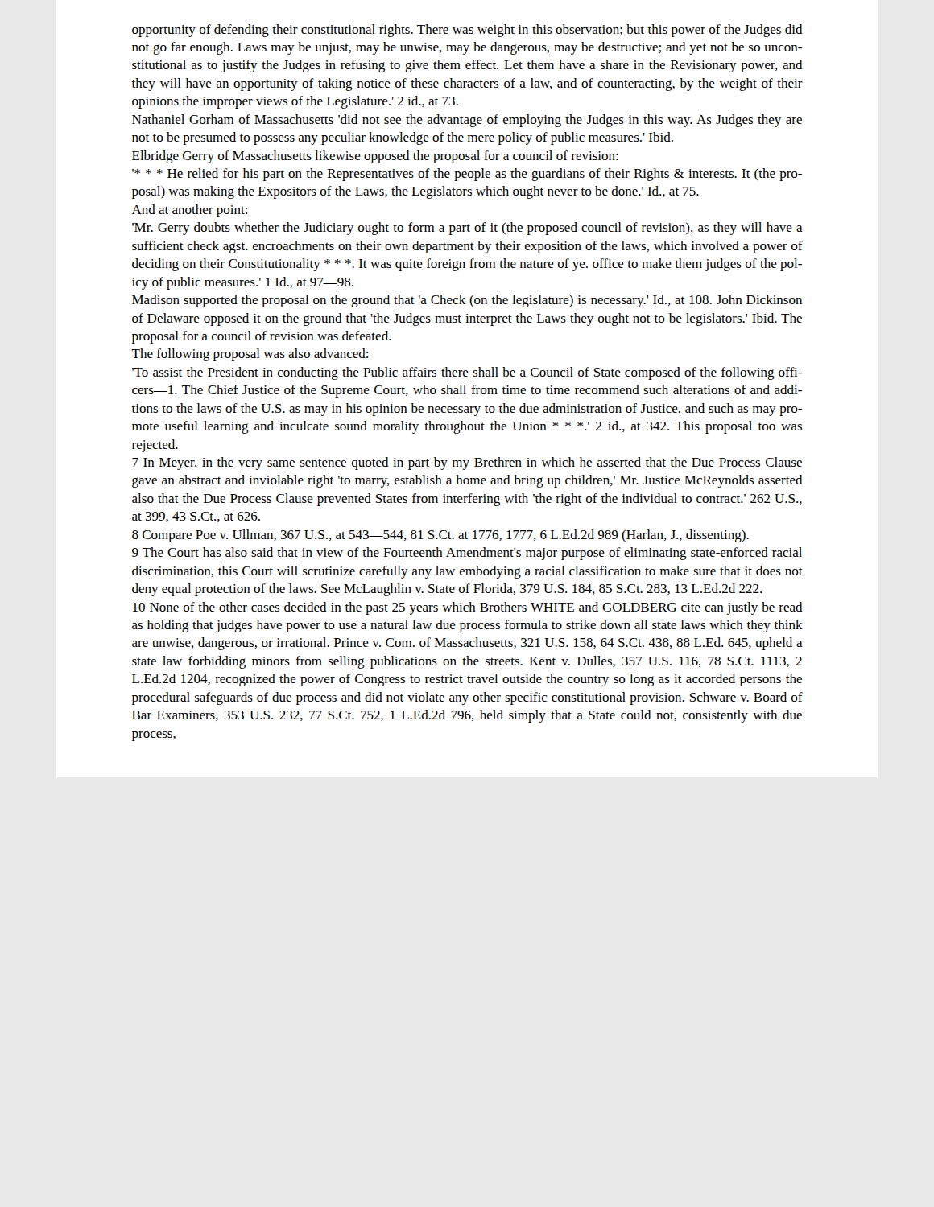opportunity of defending their constitutional rights. There was weight in this observation; but this power of the Judges did not go far enough. Laws may be unjust, may be unwise, may be dangerous, may be destructive; and yet not be so unconstitutional as to justify the Judges in refusing to give them effect. Let them have a share in the Revisionary power, and they will have an opportunity of taking notice of these characters of a law, and of counteracting, by the weight of their opinions the improper views of the Legislature.' 2 id., at 73.
Nathaniel Gorham of Massachusetts 'did not see the advantage of employing the Judges in this way. As Judges they are not to be presumed to possess any peculiar knowledge of the mere policy of public measures.' Ibid.
Elbridge Gerry of Massachusetts likewise opposed the proposal for a council of revision:
'* * * He relied for his part on the Representatives of the people as the guardians of their Rights & interests. It (the proposal) was making the Expositors of the Laws, the Legislators which ought never to be done.' Id., at 75.
And at another point:
'Mr. Gerry doubts whether the Judiciary ought to form a part of it (the proposed council of revision), as they will have a sufficient check agst. encroachments on their own department by their exposition of the laws, which involved a power of deciding on their Constitutionality * * *. It was quite foreign from the nature of ye. office to make them judges of the policy of public measures.' 1 Id., at 97—98.
Madison supported the proposal on the ground that 'a Check (on the legislature) is necessary.' Id., at 108. John Dickinson of Delaware opposed it on the ground that 'the Judges must interpret the Laws they ought not to be legislators.' Ibid. The proposal for a council of revision was defeated.
The following proposal was also advanced:
'To assist the President in conducting the Public affairs there shall be a Council of State composed of the following officers—1. The Chief Justice of the Supreme Court, who shall from time to time recommend such alterations of and additions to the laws of the U.S. as may in his opinion be necessary to the due administration of Justice, and such as may promote useful learning and inculcate sound morality throughout the Union * * *.' 2 id., at 342. This proposal too was rejected.
7 In Meyer, in the very same sentence quoted in part by my Brethren in which he asserted that the Due Process Clause gave an abstract and inviolable right 'to marry, establish a home and bring up children,' Mr. Justice McReynolds asserted also that the Due Process Clause prevented States from interfering with 'the right of the individual to contract.' 262 U.S., at 399, 43 S.Ct., at 626.
8 Compare Poe v. Ullman, 367 U.S., at 543—544, 81 S.Ct. at 1776, 1777, 6 L.Ed.2d 989 (Harlan, J., dissenting).
9 The Court has also said that in view of the Fourteenth Amendment's major purpose of eliminating state-enforced racial discrimination, this Court will scrutinize carefully any law embodying a racial classification to make sure that it does not deny equal protection of the laws. See McLaughlin v. State of Florida, 379 U.S. 184, 85 S.Ct. 283, 13 L.Ed.2d 222.
10 None of the other cases decided in the past 25 years which Brothers WHITE and GOLDBERG cite can justly be read as holding that judges have power to use a natural law due process formula to strike down all state laws which they think are unwise, dangerous, or irrational. Prince v. Com. of Massachusetts, 321 U.S. 158, 64 S.Ct. 438, 88 L.Ed. 645, upheld a state law forbidding minors from selling publications on the streets. Kent v. Dulles, 357 U.S. 116, 78 S.Ct. 1113, 2 L.Ed.2d 1204, recognized the power of Congress to restrict travel outside the country so long as it accorded persons the procedural safeguards of due process and did not violate any other specific constitutional provision. Schware v. Board of Bar Examiners, 353 U.S. 232, 77 S.Ct. 752, 1 L.Ed.2d 796, held simply that a State could not, consistently with due process,